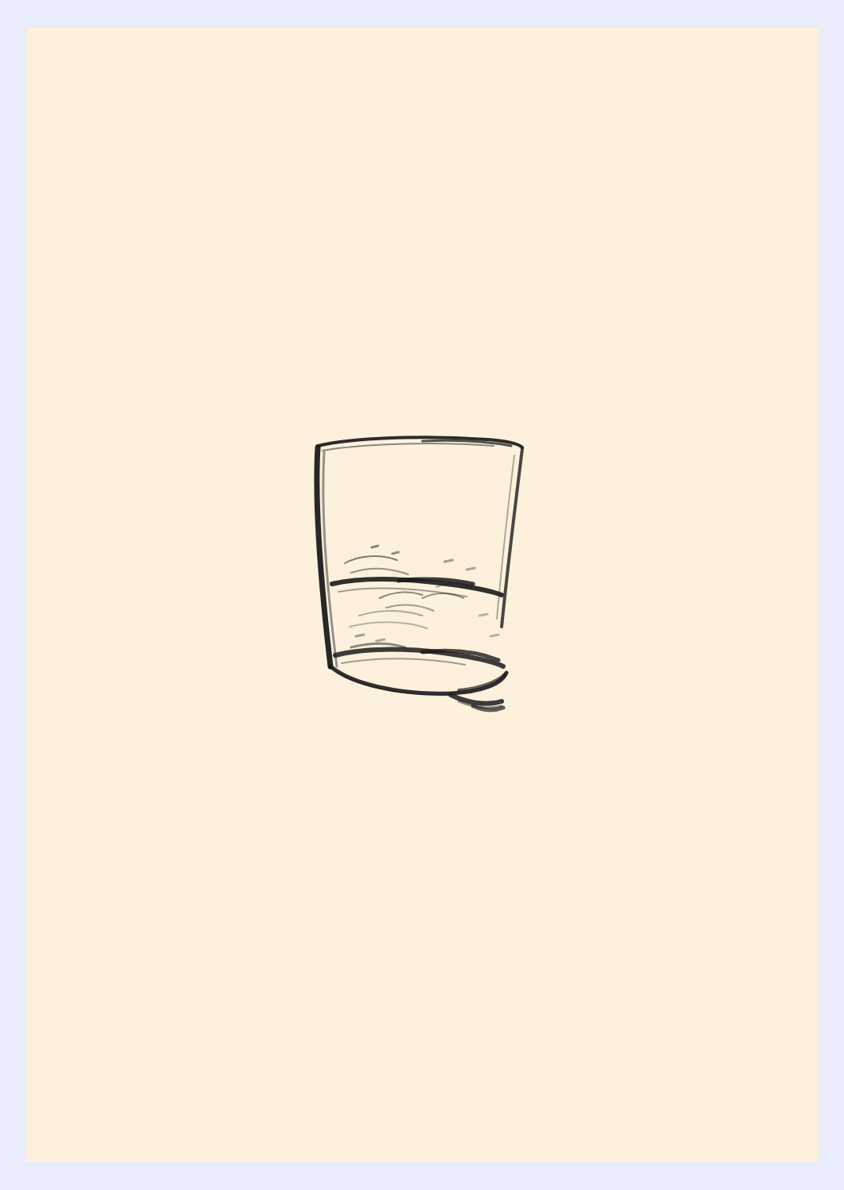Charcoal sketch of a drinking glass half filled with water
Charcoal sketch of a drinking glass half filled with water